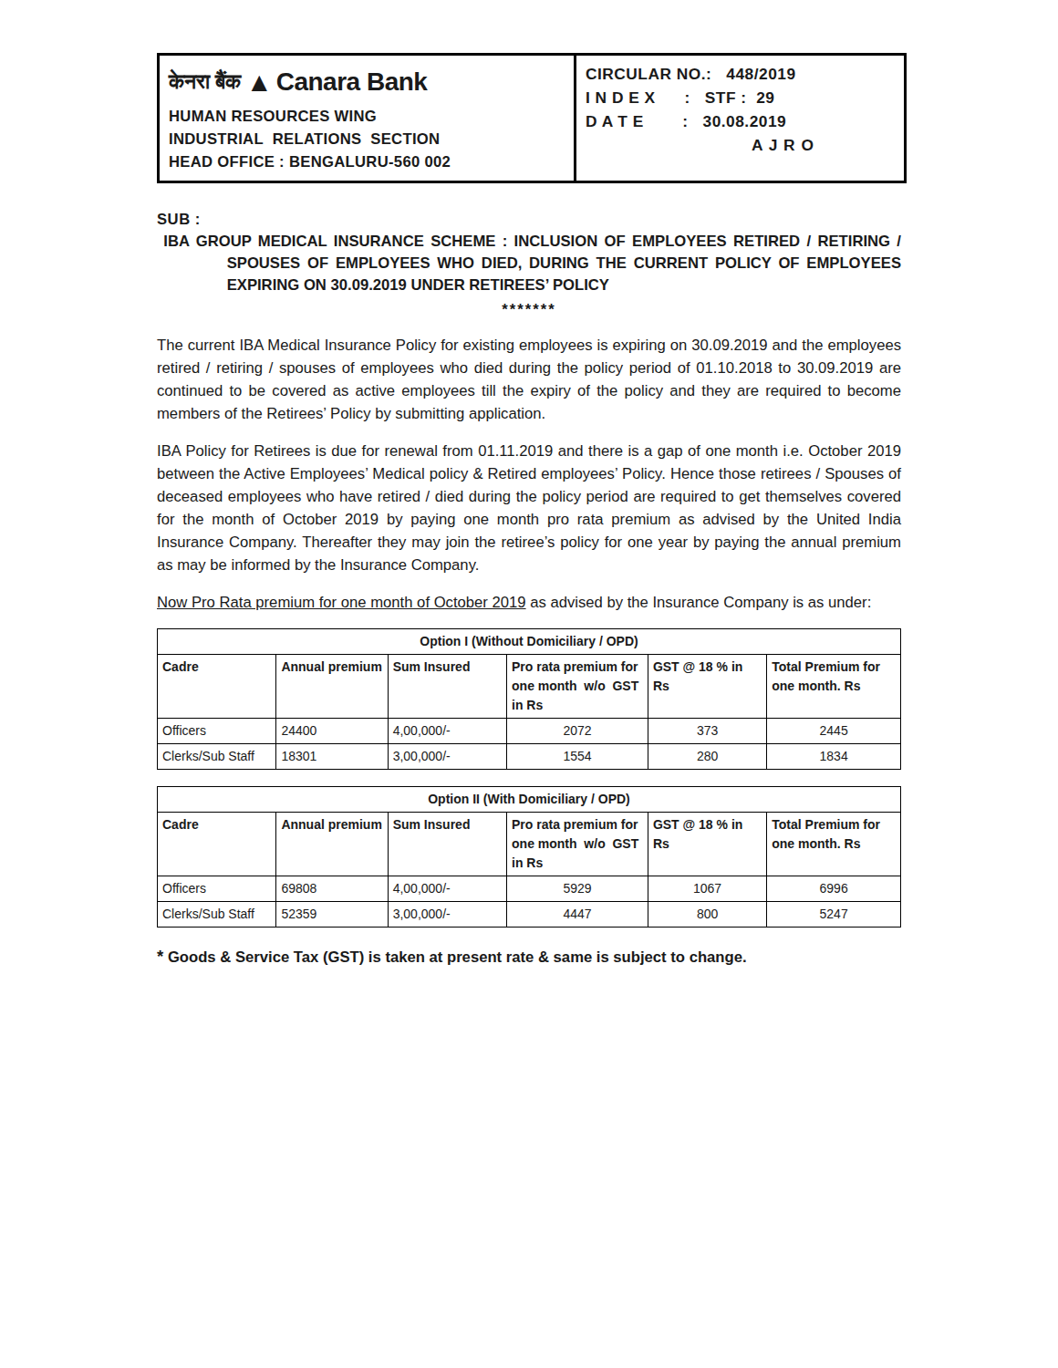केनरा बैंक ▲ Canara Bank
HUMAN RESOURCES WING
INDUSTRIAL RELATIONS SECTION
HEAD OFFICE : BENGALURU-560 002
CIRCULAR NO.: 448/2019
I N D E X : STF : 29
D A T E : 30.08.2019
A J R O
SUB : IBA GROUP MEDICAL INSURANCE SCHEME : INCLUSION OF EMPLOYEES RETIRED / RETIRING / SPOUSES OF EMPLOYEES WHO DIED, DURING THE CURRENT POLICY OF EMPLOYEES EXPIRING ON 30.09.2019 UNDER RETIREES’ POLICY
*******
The current IBA Medical Insurance Policy for existing employees is expiring on 30.09.2019 and the employees retired / retiring / spouses of employees who died during the policy period of 01.10.2018 to 30.09.2019 are continued to be covered as active employees till the expiry of the policy and they are required to become members of the Retirees’ Policy by submitting application.
IBA Policy for Retirees is due for renewal from 01.11.2019 and there is a gap of one month i.e. October 2019 between the Active Employees’ Medical policy & Retired employees’ Policy. Hence those retirees / Spouses of deceased employees who have retired / died during the policy period are required to get themselves covered for the month of October 2019 by paying one month pro rata premium as advised by the United India Insurance Company. Thereafter they may join the retiree’s policy for one year by paying the annual premium as may be informed by the Insurance Company.
Now Pro Rata premium for one month of October 2019 as advised by the Insurance Company is as under:
Option I (Without Domiciliary / OPD)
| Cadre | Annual premium | Sum Insured | Pro rata premium for one month w/o GST in Rs | GST @ 18 % in Rs | Total Premium for one month. Rs |
| --- | --- | --- | --- | --- | --- |
| Officers | 24400 | 4,00,000/- | 2072 | 373 | 2445 |
| Clerks/Sub Staff | 18301 | 3,00,000/- | 1554 | 280 | 1834 |
Option II (With Domiciliary / OPD)
| Cadre | Annual premium | Sum Insured | Pro rata premium for one month w/o GST in Rs | GST @ 18 % in Rs | Total Premium for one month. Rs |
| --- | --- | --- | --- | --- | --- |
| Officers | 69808 | 4,00,000/- | 5929 | 1067 | 6996 |
| Clerks/Sub Staff | 52359 | 3,00,000/- | 4447 | 800 | 5247 |
* Goods & Service Tax (GST) is taken at present rate & same is subject to change.